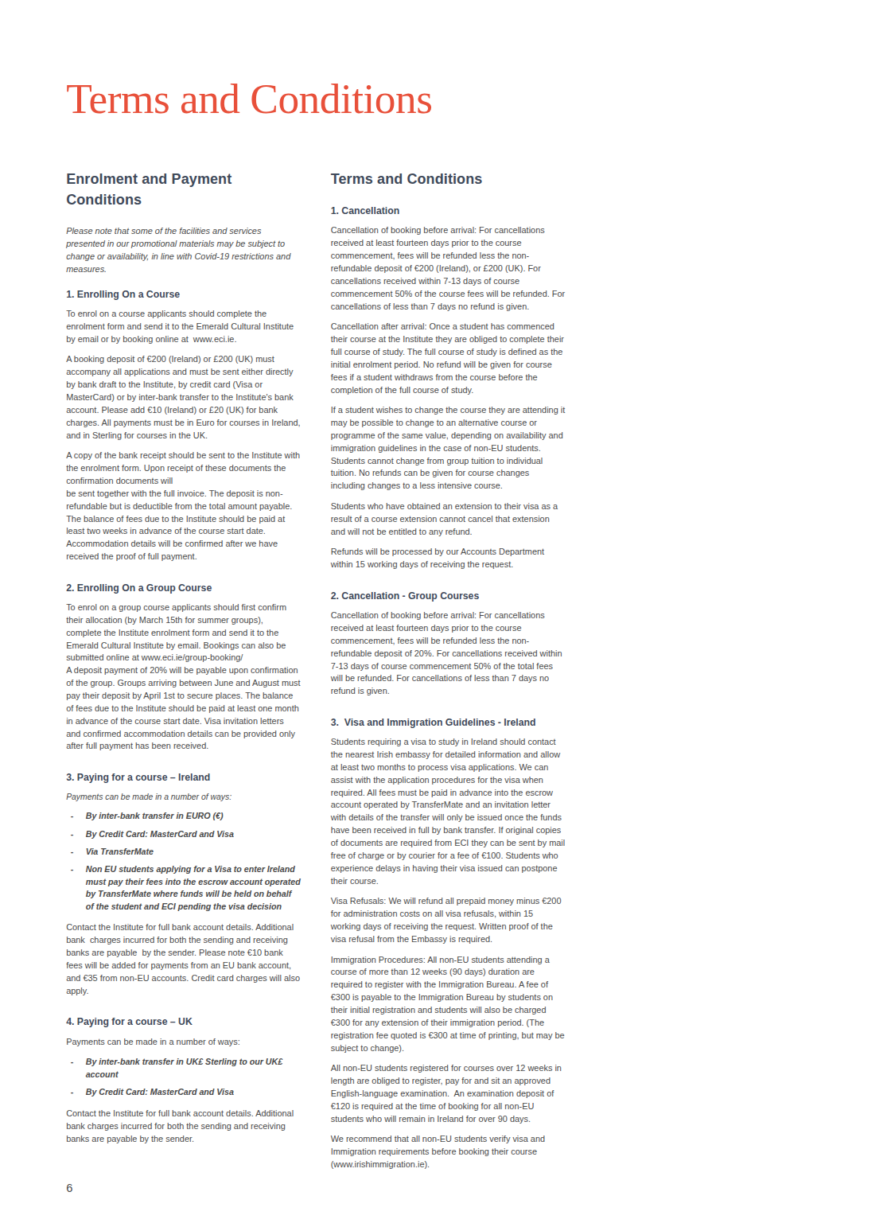Terms and Conditions
Enrolment and Payment Conditions
Please note that some of the facilities and services presented in our promotional materials may be subject to change or availability, in line with Covid-19 restrictions and measures.
1. Enrolling On a Course
To enrol on a course applicants should complete the enrolment form and send it to the Emerald Cultural Institute by email or by booking online at www.eci.ie.
A booking deposit of €200 (Ireland) or £200 (UK) must accompany all applications and must be sent either directly by bank draft to the Institute, by credit card (Visa or MasterCard) or by inter-bank transfer to the Institute's bank account. Please add €10 (Ireland) or £20 (UK) for bank charges. All payments must be in Euro for courses in Ireland, and in Sterling for courses in the UK.
A copy of the bank receipt should be sent to the Institute with the enrolment form. Upon receipt of these documents the confirmation documents will
be sent together with the full invoice. The deposit is non-refundable but is deductible from the total amount payable. The balance of fees due to the Institute should be paid at least two weeks in advance of the course start date. Accommodation details will be confirmed after we have received the proof of full payment.
2. Enrolling On a Group Course
To enrol on a group course applicants should first confirm their allocation (by March 15th for summer groups), complete the Institute enrolment form and send it to the Emerald Cultural Institute by email. Bookings can also be submitted online at www.eci.ie/group-booking/
A deposit payment of 20% will be payable upon confirmation of the group. Groups arriving between June and August must pay their deposit by April 1st to secure places. The balance of fees due to the Institute should be paid at least one month in advance of the course start date. Visa invitation letters and confirmed accommodation details can be provided only after full payment has been received.
3. Paying for a course – Ireland
Payments can be made in a number of ways:
By inter-bank transfer in EURO (€)
By Credit Card: MasterCard and Visa
Via TransferMate
Non EU students applying for a Visa to enter Ireland must pay their fees into the escrow account operated by TransferMate where funds will be held on behalf of the student and ECI pending the visa decision
Contact the Institute for full bank account details. Additional bank charges incurred for both the sending and receiving banks are payable by the sender. Please note €10 bank fees will be added for payments from an EU bank account, and €35 from non-EU accounts. Credit card charges will also apply.
4. Paying for a course – UK
Payments can be made in a number of ways:
By inter-bank transfer in UK£ Sterling to our UK£ account
By Credit Card: MasterCard and Visa
Contact the Institute for full bank account details. Additional bank charges incurred for both the sending and receiving banks are payable by the sender.
Terms and Conditions
1. Cancellation
Cancellation of booking before arrival: For cancellations received at least fourteen days prior to the course commencement, fees will be refunded less the non-refundable deposit of €200 (Ireland), or £200 (UK). For cancellations received within 7-13 days of course commencement 50% of the course fees will be refunded. For cancellations of less than 7 days no refund is given.
Cancellation after arrival: Once a student has commenced their course at the Institute they are obliged to complete their full course of study. The full course of study is defined as the initial enrolment period. No refund will be given for course fees if a student withdraws from the course before the completion of the full course of study.
If a student wishes to change the course they are attending it may be possible to change to an alternative course or programme of the same value, depending on availability and immigration guidelines in the case of non-EU students. Students cannot change from group tuition to individual tuition. No refunds can be given for course changes including changes to a less intensive course.
Students who have obtained an extension to their visa as a result of a course extension cannot cancel that extension and will not be entitled to any refund.
Refunds will be processed by our Accounts Department within 15 working days of receiving the request.
2. Cancellation - Group Courses
Cancellation of booking before arrival: For cancellations received at least fourteen days prior to the course commencement, fees will be refunded less the non-refundable deposit of 20%. For cancellations received within 7-13 days of course commencement 50% of the total fees will be refunded. For cancellations of less than 7 days no refund is given.
3. Visa and Immigration Guidelines - Ireland
Students requiring a visa to study in Ireland should contact the nearest Irish embassy for detailed information and allow at least two months to process visa applications. We can assist with the application procedures for the visa when required. All fees must be paid in advance into the escrow account operated by TransferMate and an invitation letter with details of the transfer will only be issued once the funds have been received in full by bank transfer. If original copies of documents are required from ECI they can be sent by mail free of charge or by courier for a fee of €100. Students who experience delays in having their visa issued can postpone their course.
Visa Refusals: We will refund all prepaid money minus €200 for administration costs on all visa refusals, within 15 working days of receiving the request. Written proof of the visa refusal from the Embassy is required.
Immigration Procedures: All non-EU students attending a course of more than 12 weeks (90 days) duration are required to register with the Immigration Bureau. A fee of €300 is payable to the Immigration Bureau by students on their initial registration and students will also be charged €300 for any extension of their immigration period. (The registration fee quoted is €300 at time of printing, but may be subject to change).
All non-EU students registered for courses over 12 weeks in length are obliged to register, pay for and sit an approved English-language examination. An examination deposit of €120 is required at the time of booking for all non-EU students who will remain in Ireland for over 90 days.
We recommend that all non-EU students verify visa and Immigration requirements before booking their course (www.irishimmigration.ie).
6